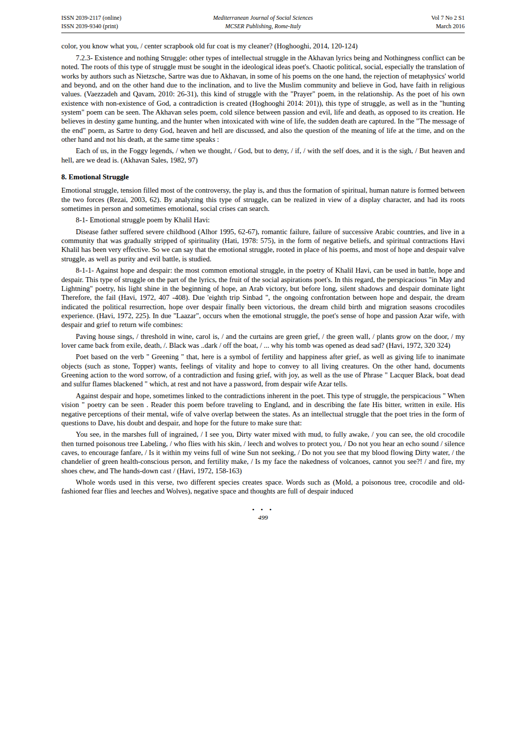| ISSN 2039-2117 (online) | Mediterranean Journal of Social Sciences | Vol 7 No 2 S1 |
| ISSN 2039-9340 (print) | MCSER Publishing, Rome-Italy | March 2016 |
color, you know what you, / center scrapbook old fur coat is my cleaner? (Hoghooghi, 2014, 120-124)
7.2.3- Existence and nothing Struggle: other types of intellectual struggle in the Akhavan lyrics being and Nothingness conflict can be noted. The roots of this type of struggle must be sought in the ideological ideas poet's. Chaotic political, social, especially the translation of works by authors such as Nietzsche, Sartre was due to Akhavan, in some of his poems on the one hand, the rejection of metaphysics' world and beyond, and on the other hand due to the inclination, and to live the Muslim community and believe in God, have faith in religious values. (Vaezzadeh and Qavam, 2010: 26-31), this kind of struggle with the "Prayer" poem, in the relationship. As the poet of his own existence with non-existence of God, a contradiction is created (Hoghooghi 2014: 201)), this type of struggle, as well as in the "hunting system" poem can be seen. The Akhavan seles poem, cold silence between passion and evil, life and death, as opposed to its creation. He believes in destiny game hunting, and the hunter when intoxicated with wine of life, the sudden death are captured. In the "The message of the end" poem, as Sartre to deny God, heaven and hell are discussed, and also the question of the meaning of life at the time, and on the other hand and not his death, at the same time speaks :
Each of us, in the Foggy legends, / when we thought, / God, but to deny, / if, / with the self does, and it is the sigh, / But heaven and hell, are we dead is. (Akhavan Sales, 1982, 97)
8. Emotional Struggle
Emotional struggle, tension filled most of the controversy, the play is, and thus the formation of spiritual, human nature is formed between the two forces (Rezai, 2003, 62). By analyzing this type of struggle, can be realized in view of a display character, and had its roots sometimes in person and sometimes emotional, social crises can search.
8-1- Emotional struggle poem by Khalil Havi:
Disease father suffered severe childhood (Alhor 1995, 62-67), romantic failure, failure of successive Arabic countries, and live in a community that was gradually stripped of spirituality (Hati, 1978: 575), in the form of negative beliefs, and spiritual contractions Havi Khalil has been very effective. So we can say that the emotional struggle, rooted in place of his poems, and most of hope and despair valve struggle, as well as purity and evil battle, is studied.
8-1-1- Against hope and despair: the most common emotional struggle, in the poetry of Khalil Havi, can be used in battle, hope and despair. This type of struggle on the part of the lyrics, the fruit of the social aspirations poet's. In this regard, the perspicacious "in May and Lightning" poetry, his light shine in the beginning of hope, an Arab victory, but before long, silent shadows and despair dominate light Therefore, the fail (Havi, 1972, 407 -408). Due 'eighth trip Sinbad ", the ongoing confrontation between hope and despair, the dream indicated the political resurrection, hope over despair finally been victorious, the dream child birth and migration seasons crocodiles experience. (Havi, 1972, 225). In due "Laazar", occurs when the emotional struggle, the poet's sense of hope and passion Azar wife, with despair and grief to return wife combines:
Paving house sings, / threshold in wine, carol is, / and the curtains are green grief, / the green wall, / plants grow on the door, / my lover came back from exile, death, /. Black was ..dark / off the boat, / ... why his tomb was opened as dead sad? (Havi, 1972, 320 324)
Poet based on the verb " Greening " that, here is a symbol of fertility and happiness after grief, as well as giving life to inanimate objects (such as stone, Topper) wants, feelings of vitality and hope to convey to all living creatures. On the other hand, documents Greening action to the word sorrow, of a contradiction and fusing grief, with joy, as well as the use of Phrase " Lacquer Black, boat dead and sulfur flames blackened " which, at rest and not have a password, from despair wife Azar tells.
Against despair and hope, sometimes linked to the contradictions inherent in the poet. This type of struggle, the perspicacious " When vision " poetry can be seen . Reader this poem before traveling to England, and in describing the fate His bitter, written in exile. His negative perceptions of their mental, wife of valve overlap between the states. As an intellectual struggle that the poet tries in the form of questions to Dave, his doubt and despair, and hope for the future to make sure that:
You see, in the marshes full of ingrained, / I see you, Dirty water mixed with mud, to fully awake, / you can see, the old crocodile then turned poisonous tree Labeling, / who flies with his skin, / leech and wolves to protect you, / Do not you hear an echo sound / silence caves, to encourage fanfare, / Is it within my veins full of wine Sun not seeking, / Do not you see that my blood flowing Dirty water, / the chandelier of green health-conscious person, and fertility make, / Is my face the nakedness of volcanoes, cannot you see?! / and fire, my shoes chew, and The hands-down cast / (Havi, 1972, 158-163)
Whole words used in this verse, two different species creates space. Words such as (Mold, a poisonous tree, crocodile and old-fashioned fear flies and leeches and Wolves), negative space and thoughts are full of despair induced
• • •
499